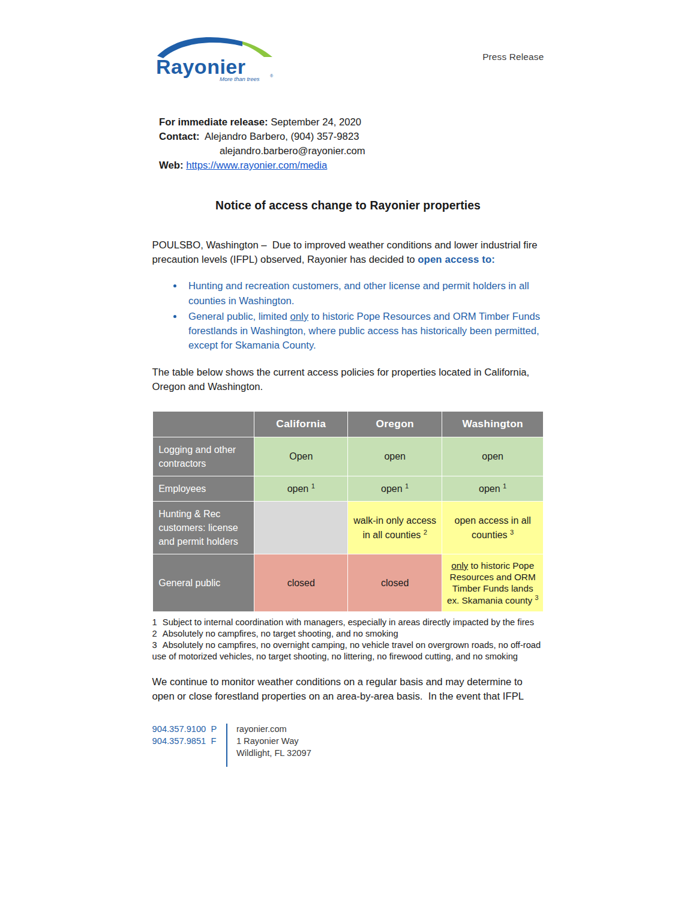Rayonier Rayonier More than trees ®
Press Release
For immediate release: September 24, 2020
Contact: Alejandro Barbero, (904) 357-9823
alejandro.barbero@rayonier.com
Web: https://www.rayonier.com/media
Notice of access change to Rayonier properties
POULSBO, Washington – Due to improved weather conditions and lower industrial fire precaution levels (IFPL) observed, Rayonier has decided to open access to:
Hunting and recreation customers, and other license and permit holders in all counties in Washington.
General public, limited only to historic Pope Resources and ORM Timber Funds forestlands in Washington, where public access has historically been permitted, except for Skamania County.
The table below shows the current access policies for properties located in California, Oregon and Washington.
| | California | Oregon | Washington |
| --- | --- | --- | --- |
| Logging and other contractors | Open | open | open |
| Employees | open 1 | open 1 | open 1 |
| Hunting & Rec customers: license and permit holders | | walk-in only access in all counties 2 | open access in all counties 3 |
| General public | closed | closed | only to historic Pope Resources and ORM Timber Funds lands ex. Skamania county 3 |
1 Subject to internal coordination with managers, especially in areas directly impacted by the fires
2 Absolutely no campfires, no target shooting, and no smoking
3 Absolutely no campfires, no overnight camping, no vehicle travel on overgrown roads, no off-road use of motorized vehicles, no target shooting, no littering, no firewood cutting, and no smoking
We continue to monitor weather conditions on a regular basis and may determine to open or close forestland properties on an area-by-area basis. In the event that IFPL
904.357.9100 P
904.357.9851 F
rayonier.com
1 Rayonier Way
Wildlight, FL 32097